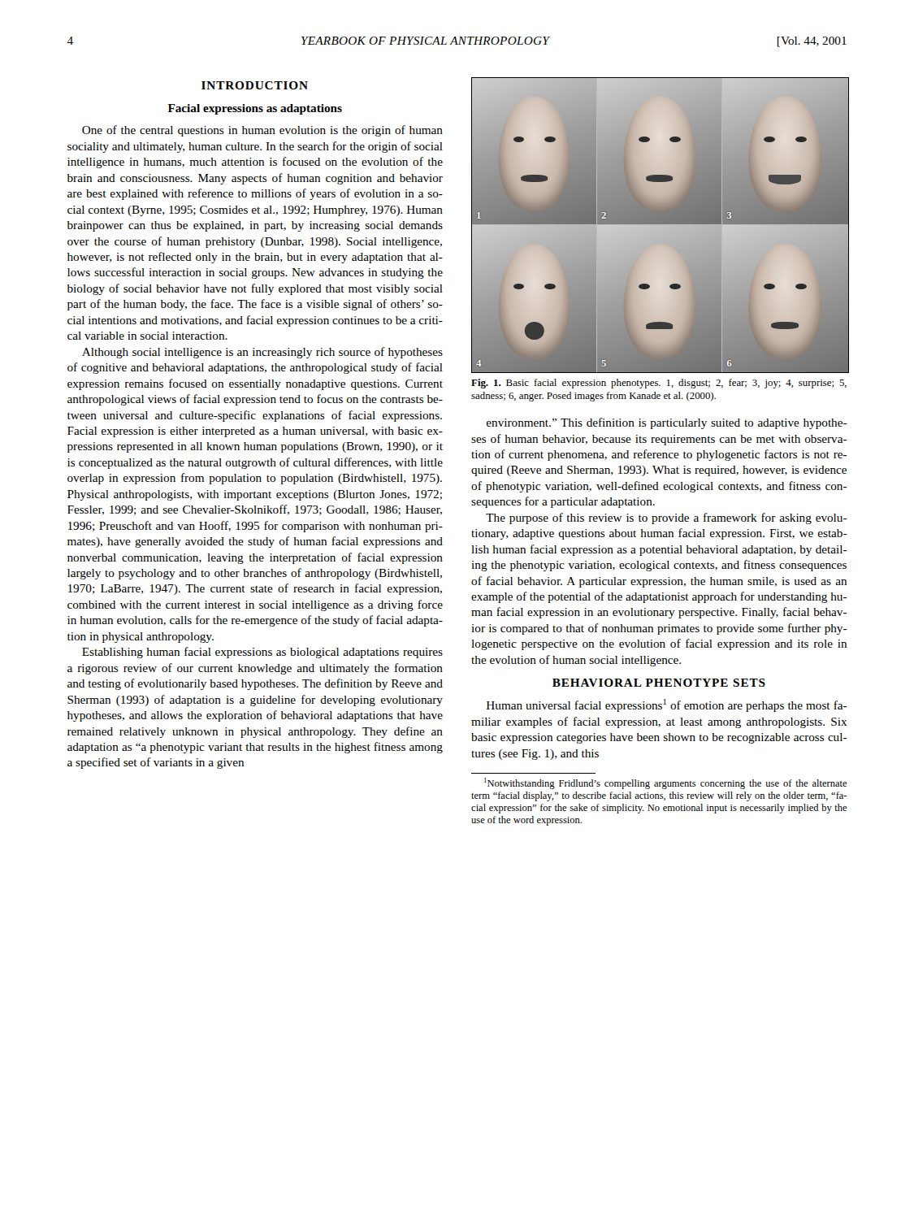4 YEARBOOK OF PHYSICAL ANTHROPOLOGY [Vol. 44, 2001
Introduction
Facial expressions as adaptations
One of the central questions in human evolution is the origin of human sociality and ultimately, human culture. In the search for the origin of social intelligence in humans, much attention is focused on the evolution of the brain and consciousness. Many aspects of human cognition and behavior are best explained with reference to millions of years of evolution in a social context (Byrne, 1995; Cosmides et al., 1992; Humphrey, 1976). Human brainpower can thus be explained, in part, by increasing social demands over the course of human prehistory (Dunbar, 1998). Social intelligence, however, is not reflected only in the brain, but in every adaptation that allows successful interaction in social groups. New advances in studying the biology of social behavior have not fully explored that most visibly social part of the human body, the face. The face is a visible signal of others’ social intentions and motivations, and facial expression continues to be a critical variable in social interaction.
Although social intelligence is an increasingly rich source of hypotheses of cognitive and behavioral adaptations, the anthropological study of facial expression remains focused on essentially nonadaptive questions. Current anthropological views of facial expression tend to focus on the contrasts between universal and culture-specific explanations of facial expressions. Facial expression is either interpreted as a human universal, with basic expressions represented in all known human populations (Brown, 1990), or it is conceptualized as the natural outgrowth of cultural differences, with little overlap in expression from population to population (Birdwhistell, 1975). Physical anthropologists, with important exceptions (Blurton Jones, 1972; Fessler, 1999; and see Chevalier-Skolnikoff, 1973; Goodall, 1986; Hauser, 1996; Preuschoft and van Hooff, 1995 for comparison with nonhuman primates), have generally avoided the study of human facial expressions and nonverbal communication, leaving the interpretation of facial expression largely to psychology and to other branches of anthropology (Birdwhistell, 1970; LaBarre, 1947). The current state of research in facial expression, combined with the current interest in social intelligence as a driving force in human evolution, calls for the re-emergence of the study of facial adaptation in physical anthropology.
Establishing human facial expressions as biological adaptations requires a rigorous review of our current knowledge and ultimately the formation and testing of evolutionarily based hypotheses. The definition by Reeve and Sherman (1993) of adaptation is a guideline for developing evolutionary hypotheses, and allows the exploration of behavioral adaptations that have remained relatively unknown in physical anthropology. They define an adaptation as “a phenotypic variant that results in the highest fitness among a specified set of variants in a given
1
2
3
4
5
6
Fig. 1. Basic facial expression phenotypes. 1, disgust; 2, fear; 3, joy; 4, surprise; 5, sadness; 6, anger. Posed images from Kanade et al. (2000).
environment.” This definition is particularly suited to adaptive hypotheses of human behavior, because its requirements can be met with observation of current phenomena, and reference to phylogenetic factors is not required (Reeve and Sherman, 1993). What is required, however, is evidence of phenotypic variation, well-defined ecological contexts, and fitness consequences for a particular adaptation.
The purpose of this review is to provide a framework for asking evolutionary, adaptive questions about human facial expression. First, we establish human facial expression as a potential behavioral adaptation, by detailing the phenotypic variation, ecological contexts, and fitness consequences of facial behavior. A particular expression, the human smile, is used as an example of the potential of the adaptationist approach for understanding human facial expression in an evolutionary perspective. Finally, facial behavior is compared to that of nonhuman primates to provide some further phylogenetic perspective on the evolution of facial expression and its role in the evolution of human social intelligence.
Behavioral phenotype sets
Human universal facial expressions1 of emotion are perhaps the most familiar examples of facial expression, at least among anthropologists. Six basic expression categories have been shown to be recognizable across cultures (see Fig. 1), and this
1Notwithstanding Fridlund’s compelling arguments concerning the use of the alternate term “facial display,” to describe facial actions, this review will rely on the older term, “facial expression” for the sake of simplicity. No emotional input is necessarily implied by the use of the word expression.